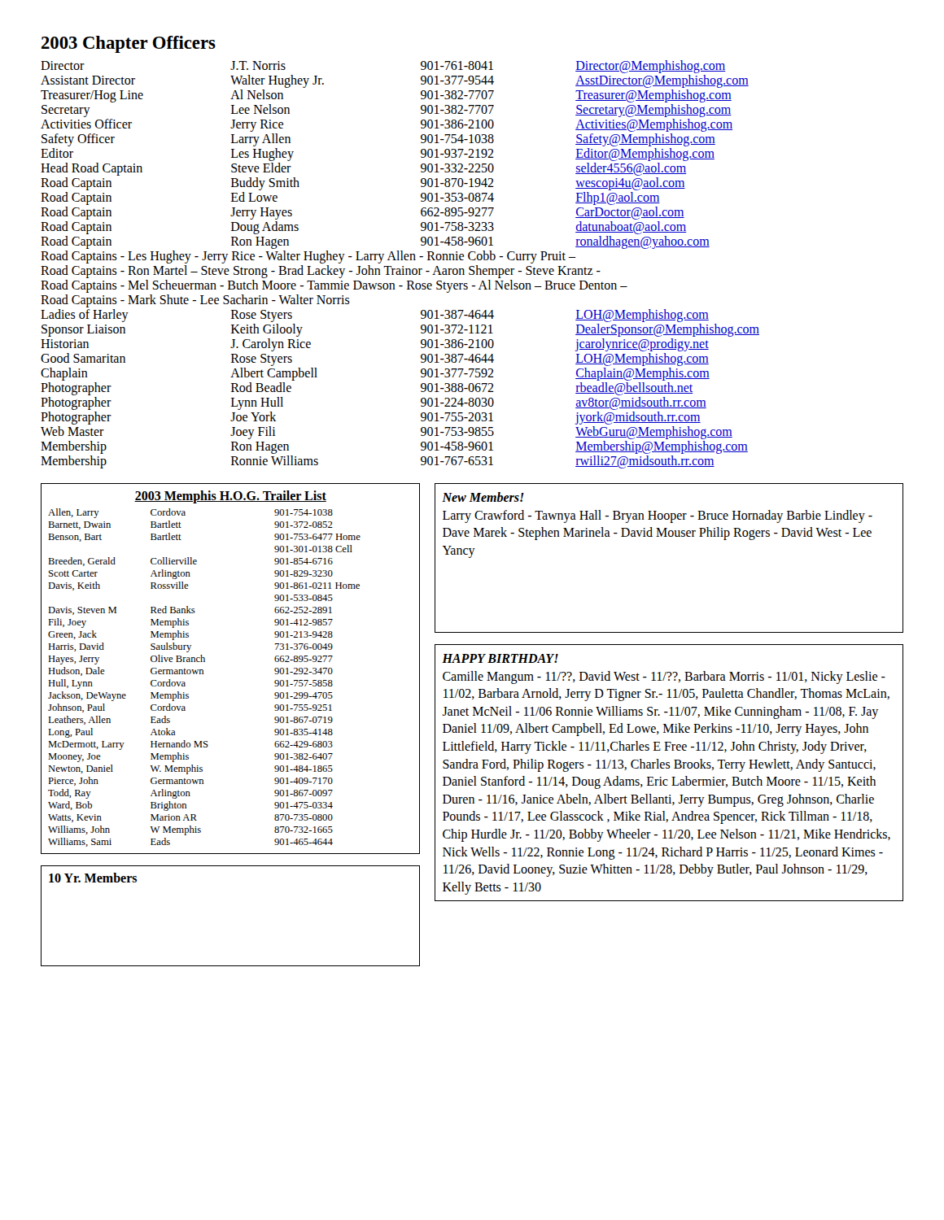2003 Chapter Officers
| Director | J.T. Norris | 901-761-8041 | Director@Memphishog.com |
| Assistant Director | Walter Hughey Jr. | 901-377-9544 | AsstDirector@Memphishog.com |
| Treasurer/Hog Line | Al Nelson | 901-382-7707 | Treasurer@Memphishog.com |
| Secretary | Lee Nelson | 901-382-7707 | Secretary@Memphishog.com |
| Activities Officer | Jerry Rice | 901-386-2100 | Activities@Memphishog.com |
| Safety Officer | Larry Allen | 901-754-1038 | Safety@Memphishog.com |
| Editor | Les Hughey | 901-937-2192 | Editor@Memphishog.com |
| Head Road Captain | Steve Elder | 901-332-2250 | selder4556@aol.com |
| Road Captain | Buddy Smith | 901-870-1942 | wescopi4u@aol.com |
| Road Captain | Ed Lowe | 901-353-0874 | Flhp1@aol.com |
| Road Captain | Jerry Hayes | 662-895-9277 | CarDoctor@aol.com |
| Road Captain | Doug Adams | 901-758-3233 | datunaboat@aol.com |
| Road Captain | Ron Hagen | 901-458-9601 | ronaldhagen@yahoo.com |
| Road Captains - Les Hughey - Jerry Rice - Walter Hughey - Larry Allen - Ronnie Cobb - Curry Pruit – |
| Road Captains - Ron Martel – Steve Strong - Brad Lackey - John Trainor - Aaron Shemper - Steve Krantz - |
| Road Captains - Mel Scheuerman - Butch Moore - Tammie Dawson - Rose Styers - Al Nelson – Bruce Denton – |
| Road Captains - Mark Shute - Lee Sacharin - Walter Norris |
| Ladies of Harley | Rose Styers | 901-387-4644 | LOH@Memphishog.com |
| Sponsor Liaison | Keith Gilooly | 901-372-1121 | DealerSponsor@Memphishog.com |
| Historian | J. Carolyn Rice | 901-386-2100 | jcarolynrice@prodigy.net |
| Good Samaritan | Rose Styers | 901-387-4644 | LOH@Memphishog.com |
| Chaplain | Albert Campbell | 901-377-7592 | Chaplain@Memphis.com |
| Photographer | Rod Beadle | 901-388-0672 | rbeadle@bellsouth.net |
| Photographer | Lynn Hull | 901-224-8030 | av8tor@midsouth.rr.com |
| Photographer | Joe York | 901-755-2031 | jyork@midsouth.rr.com |
| Web Master | Joey Fili | 901-753-9855 | WebGuru@Memphishog.com |
| Membership | Ron Hagen | 901-458-9601 | Membership@Memphishog.com |
| Membership | Ronnie Williams | 901-767-6531 | rwilli27@midsouth.rr.com |
2003 Memphis H.O.G. Trailer List
| Allen, Larry | Cordova | 901-754-1038 |
| Barnett, Dwain | Bartlett | 901-372-0852 |
| Benson, Bart | Bartlett | 901-753-6477 Home |
| | | 901-301-0138 Cell |
| Breeden, Gerald | Collierville | 901-854-6716 |
| Scott Carter | Arlington | 901-829-3230 |
| Davis, Keith | Rossville | 901-861-0211 Home |
| | | 901-533-0845 |
| Davis, Steven M | Red Banks | 662-252-2891 |
| Fili, Joey | Memphis | 901-412-9857 |
| Green, Jack | Memphis | 901-213-9428 |
| Harris, David | Saulsbury | 731-376-0049 |
| Hayes, Jerry | Olive Branch | 662-895-9277 |
| Hudson, Dale | Germantown | 901-292-3470 |
| Hull, Lynn | Cordova | 901-757-5858 |
| Jackson, DeWayne | Memphis | 901-299-4705 |
| Johnson, Paul | Cordova | 901-755-9251 |
| Leathers, Allen | Eads | 901-867-0719 |
| Long, Paul | Atoka | 901-835-4148 |
| McDermott, Larry | Hernando MS | 662-429-6803 |
| Mooney, Joe | Memphis | 901-382-6407 |
| Newton, Daniel | W. Memphis | 901-484-1865 |
| Pierce, John | Germantown | 901-409-7170 |
| Todd, Ray | Arlington | 901-867-0097 |
| Ward, Bob | Brighton | 901-475-0334 |
| Watts, Kevin | Marion AR | 870-735-0800 |
| Williams, John | W Memphis | 870-732-1665 |
| Williams, Sami | Eads | 901-465-4644 |
10 Yr. Members
New Members!
Larry Crawford - Tawnya Hall - Bryan Hooper - Bruce Hornaday Barbie Lindley - Dave Marek - Stephen Marinela - David Mouser Philip Rogers - David West - Lee Yancy
HAPPY BIRTHDAY!
Camille Mangum - 11/??, David West - 11/??, Barbara Morris - 11/01, Nicky Leslie - 11/02, Barbara Arnold, Jerry D Tigner Sr.- 11/05, Pauletta Chandler, Thomas McLain, Janet McNeil - 11/06 Ronnie Williams Sr. -11/07, Mike Cunningham - 11/08, F. Jay Daniel 11/09, Albert Campbell, Ed Lowe, Mike Perkins -11/10, Jerry Hayes, John Littlefield, Harry Tickle - 11/11,Charles E Free -11/12, John Christy, Jody Driver, Sandra Ford, Philip Rogers - 11/13, Charles Brooks, Terry Hewlett, Andy Santucci, Daniel Stanford - 11/14, Doug Adams, Eric Labermier, Butch Moore - 11/15, Keith Duren - 11/16, Janice Abeln, Albert Bellanti, Jerry Bumpus, Greg Johnson, Charlie Pounds - 11/17, Lee Glasscock , Mike Rial, Andrea Spencer, Rick Tillman - 11/18, Chip Hurdle Jr. - 11/20, Bobby Wheeler - 11/20, Lee Nelson - 11/21, Mike Hendricks, Nick Wells - 11/22, Ronnie Long - 11/24, Richard P Harris - 11/25, Leonard Kimes - 11/26, David Looney, Suzie Whitten - 11/28, Debby Butler, Paul Johnson - 11/29, Kelly Betts - 11/30